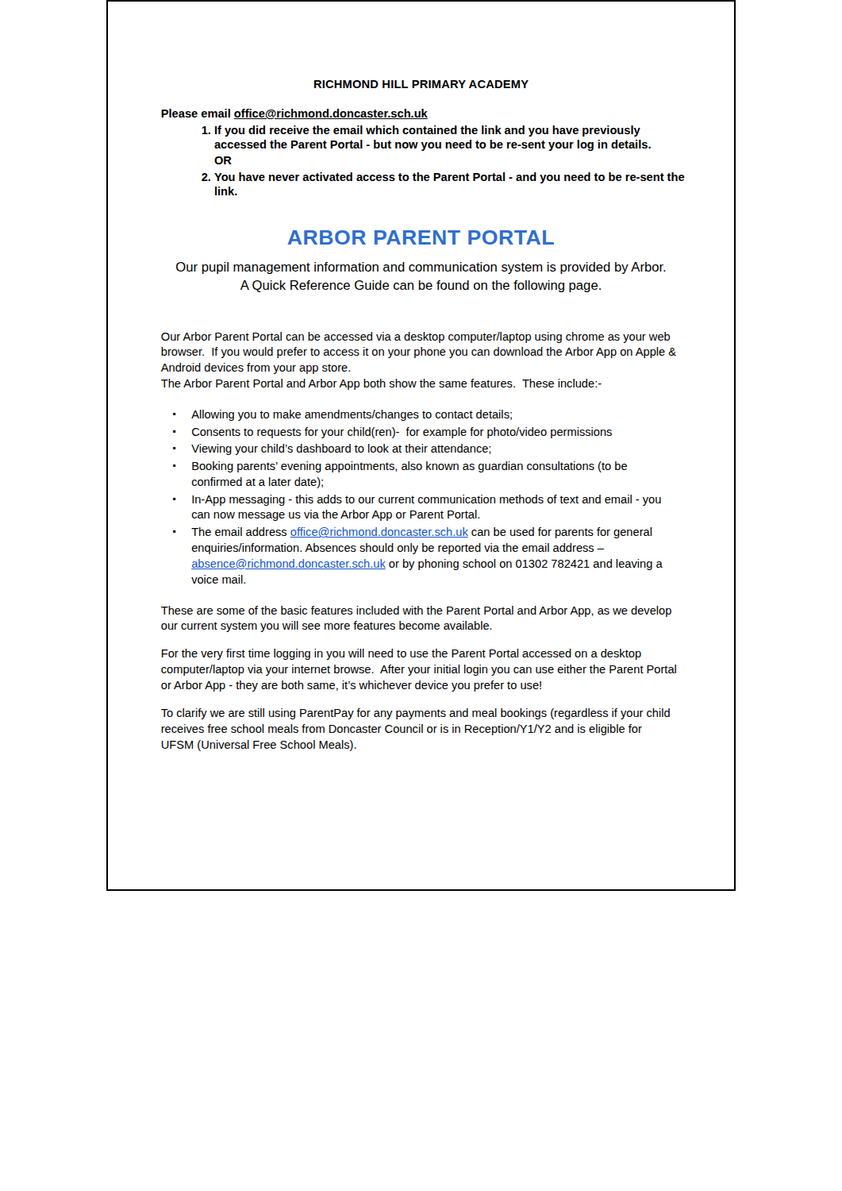RICHMOND HILL PRIMARY ACADEMY
Please email office@richmond.doncaster.sch.uk
If you did receive the email which contained the link and you have previously accessed the Parent Portal - but now you need to be re-sent your log in details. OR
You have never activated access to the Parent Portal - and you need to be re-sent the link.
ARBOR PARENT PORTAL
Our pupil management information and communication system is provided by Arbor.
A Quick Reference Guide can be found on the following page.
Our Arbor Parent Portal can be accessed via a desktop computer/laptop using chrome as your web browser. If you would prefer to access it on your phone you can download the Arbor App on Apple & Android devices from your app store.
The Arbor Parent Portal and Arbor App both show the same features. These include:-
Allowing you to make amendments/changes to contact details;
Consents to requests for your child(ren)- for example for photo/video permissions
Viewing your child’s dashboard to look at their attendance;
Booking parents’ evening appointments, also known as guardian consultations (to be confirmed at a later date);
In-App messaging - this adds to our current communication methods of text and email - you can now message us via the Arbor App or Parent Portal.
The email address office@richmond.doncaster.sch.uk can be used for parents for general enquiries/information. Absences should only be reported via the email address – absence@richmond.doncaster.sch.uk or by phoning school on 01302 782421 and leaving a voice mail.
These are some of the basic features included with the Parent Portal and Arbor App, as we develop our current system you will see more features become available.
For the very first time logging in you will need to use the Parent Portal accessed on a desktop computer/laptop via your internet browse. After your initial login you can use either the Parent Portal or Arbor App - they are both same, it’s whichever device you prefer to use!
To clarify we are still using ParentPay for any payments and meal bookings (regardless if your child receives free school meals from Doncaster Council or is in Reception/Y1/Y2 and is eligible for UFSM (Universal Free School Meals).